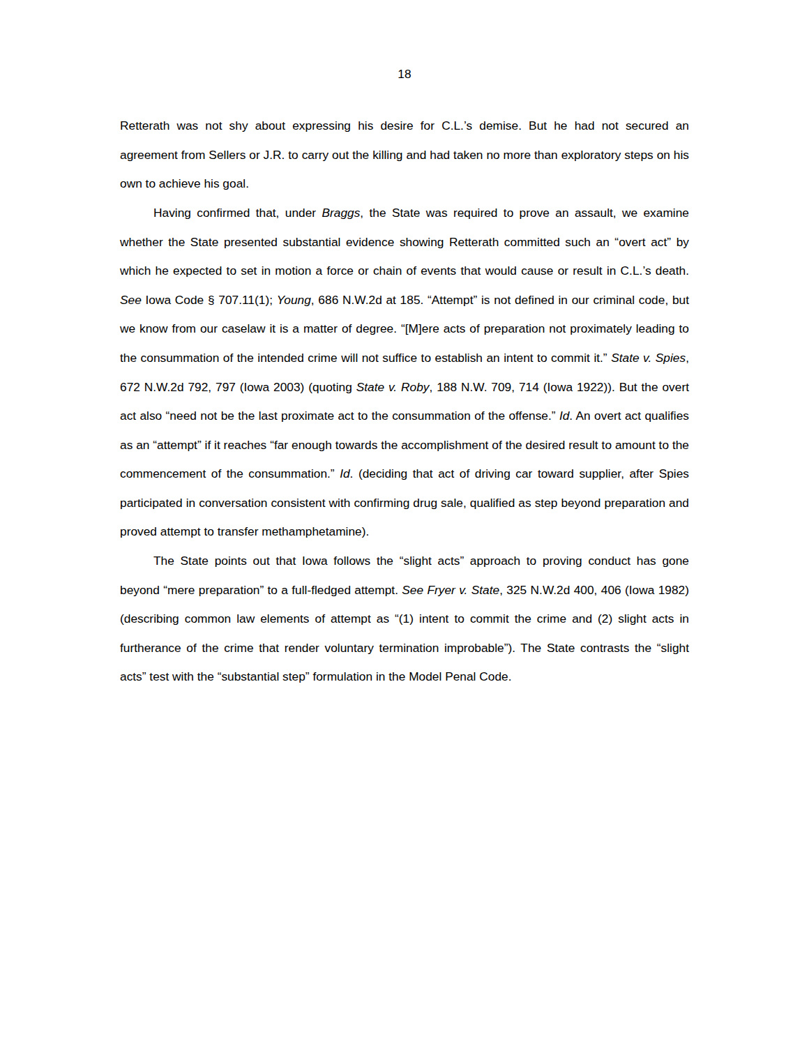18
Retterath was not shy about expressing his desire for C.L.’s demise. But he had not secured an agreement from Sellers or J.R. to carry out the killing and had taken no more than exploratory steps on his own to achieve his goal.
Having confirmed that, under Braggs, the State was required to prove an assault, we examine whether the State presented substantial evidence showing Retterath committed such an “overt act” by which he expected to set in motion a force or chain of events that would cause or result in C.L.’s death. See Iowa Code § 707.11(1); Young, 686 N.W.2d at 185. “Attempt” is not defined in our criminal code, but we know from our caselaw it is a matter of degree. “[M]ere acts of preparation not proximately leading to the consummation of the intended crime will not suffice to establish an intent to commit it.” State v. Spies, 672 N.W.2d 792, 797 (Iowa 2003) (quoting State v. Roby, 188 N.W. 709, 714 (Iowa 1922)). But the overt act also “need not be the last proximate act to the consummation of the offense.” Id. An overt act qualifies as an “attempt” if it reaches “far enough towards the accomplishment of the desired result to amount to the commencement of the consummation.” Id. (deciding that act of driving car toward supplier, after Spies participated in conversation consistent with confirming drug sale, qualified as step beyond preparation and proved attempt to transfer methamphetamine).
The State points out that Iowa follows the “slight acts” approach to proving conduct has gone beyond “mere preparation” to a full-fledged attempt. See Fryer v. State, 325 N.W.2d 400, 406 (Iowa 1982) (describing common law elements of attempt as “(1) intent to commit the crime and (2) slight acts in furtherance of the crime that render voluntary termination improbable”). The State contrasts the “slight acts” test with the “substantial step” formulation in the Model Penal Code.